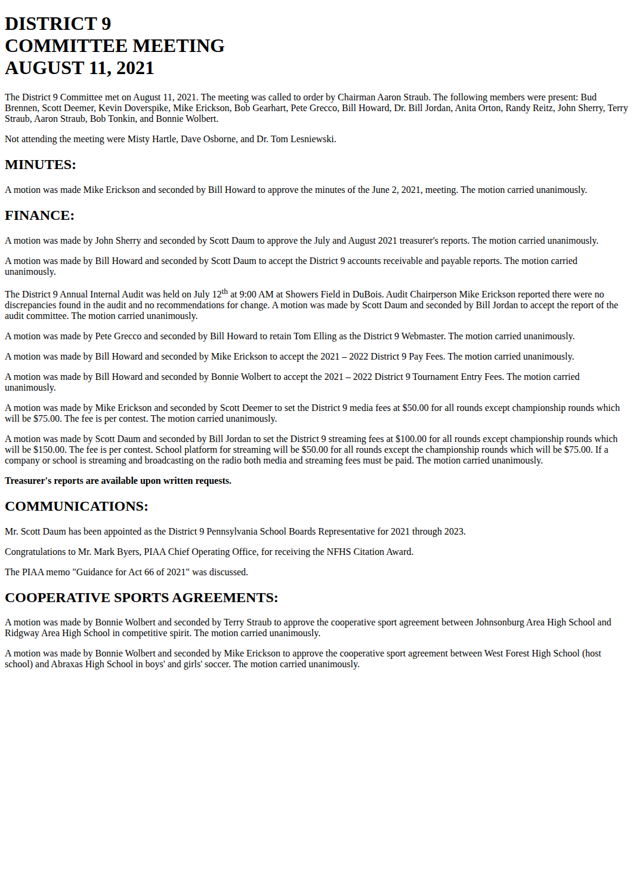DISTRICT 9
COMMITTEE MEETING
AUGUST 11, 2021
The District 9 Committee met on August 11, 2021. The meeting was called to order by Chairman Aaron Straub. The following members were present: Bud Brennen, Scott Deemer, Kevin Doverspike, Mike Erickson, Bob Gearhart, Pete Grecco, Bill Howard, Dr. Bill Jordan, Anita Orton, Randy Reitz, John Sherry, Terry Straub, Aaron Straub, Bob Tonkin, and Bonnie Wolbert.
Not attending the meeting were Misty Hartle, Dave Osborne, and Dr. Tom Lesniewski.
MINUTES:
A motion was made Mike Erickson and seconded by Bill Howard to approve the minutes of the June 2, 2021, meeting. The motion carried unanimously.
FINANCE:
A motion was made by John Sherry and seconded by Scott Daum to approve the July and August 2021 treasurer's reports. The motion carried unanimously.
A motion was made by Bill Howard and seconded by Scott Daum to accept the District 9 accounts receivable and payable reports. The motion carried unanimously.
The District 9 Annual Internal Audit was held on July 12th at 9:00 AM at Showers Field in DuBois. Audit Chairperson Mike Erickson reported there were no discrepancies found in the audit and no recommendations for change. A motion was made by Scott Daum and seconded by Bill Jordan to accept the report of the audit committee. The motion carried unanimously.
A motion was made by Pete Grecco and seconded by Bill Howard to retain Tom Elling as the District 9 Webmaster. The motion carried unanimously.
A motion was made by Bill Howard and seconded by Mike Erickson to accept the 2021 – 2022 District 9 Pay Fees. The motion carried unanimously.
A motion was made by Bill Howard and seconded by Bonnie Wolbert to accept the 2021 – 2022 District 9 Tournament Entry Fees. The motion carried unanimously.
A motion was made by Mike Erickson and seconded by Scott Deemer to set the District 9 media fees at $50.00 for all rounds except championship rounds which will be $75.00. The fee is per contest. The motion carried unanimously.
A motion was made by Scott Daum and seconded by Bill Jordan to set the District 9 streaming fees at $100.00 for all rounds except championship rounds which will be $150.00. The fee is per contest. School platform for streaming will be $50.00 for all rounds except the championship rounds which will be $75.00. If a company or school is streaming and broadcasting on the radio both media and streaming fees must be paid. The motion carried unanimously.
Treasurer's reports are available upon written requests.
COMMUNICATIONS:
Mr. Scott Daum has been appointed as the District 9 Pennsylvania School Boards Representative for 2021 through 2023.
Congratulations to Mr. Mark Byers, PIAA Chief Operating Office, for receiving the NFHS Citation Award.
The PIAA memo "Guidance for Act 66 of 2021" was discussed.
COOPERATIVE SPORTS AGREEMENTS:
A motion was made by Bonnie Wolbert and seconded by Terry Straub to approve the cooperative sport agreement between Johnsonburg Area High School and Ridgway Area High School in competitive spirit. The motion carried unanimously.
A motion was made by Bonnie Wolbert and seconded by Mike Erickson to approve the cooperative sport agreement between West Forest High School (host school) and Abraxas High School in boys' and girls' soccer. The motion carried unanimously.